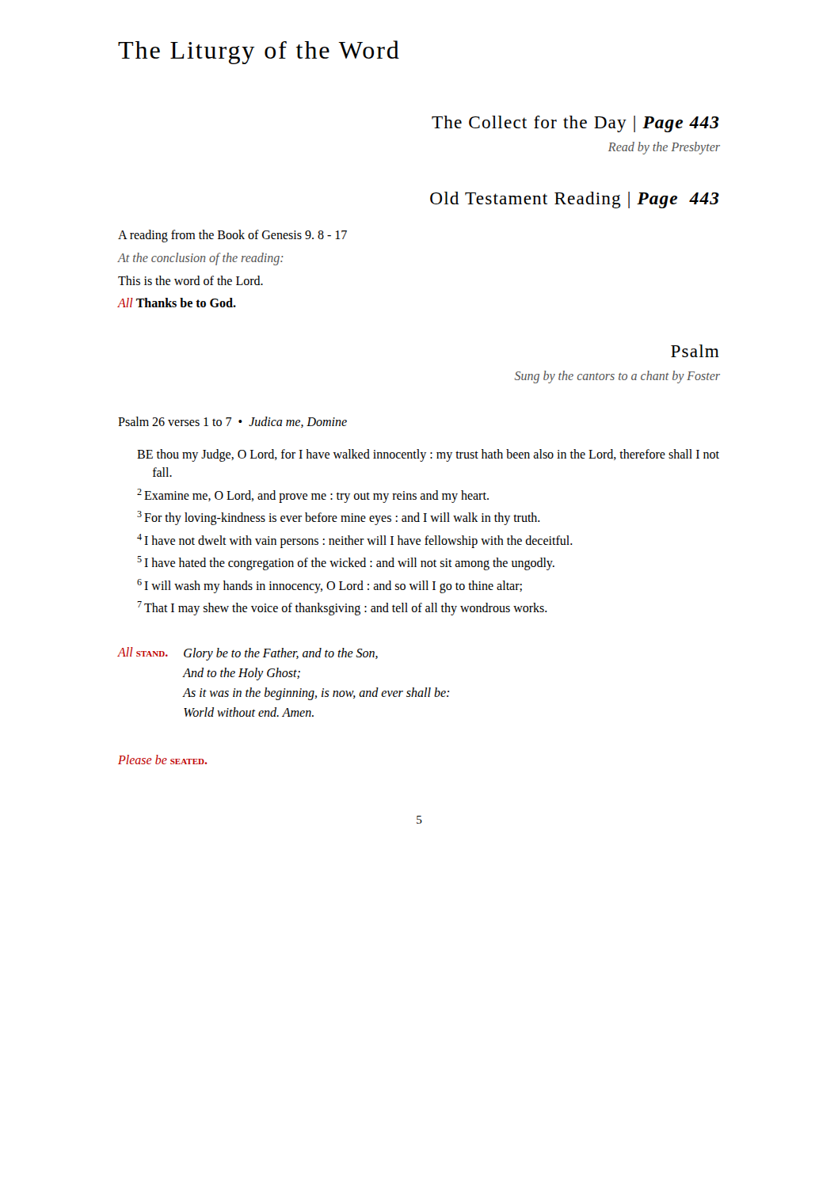The Liturgy of the Word
The Collect for the Day | Page 443
Read by the Presbyter
Old Testament Reading | Page 443
A reading from the Book of Genesis 9. 8 - 17
At the conclusion of the reading:
This is the word of the Lord.
All Thanks be to God.
Psalm
Sung by the cantors to a chant by Foster
Psalm 26 verses 1 to 7 • Judica me, Domine
BE thou my Judge, O Lord, for I have walked innocently : my trust hath been also in the Lord, therefore shall I not fall.
2Examine me, O Lord, and prove me : try out my reins and my heart.
3For thy loving-kindness is ever before mine eyes : and I will walk in thy truth.
4I have not dwelt with vain persons : neither will I have fellowship with the deceitful.
5I have hated the congregation of the wicked : and will not sit among the ungodly.
6I will wash my hands in innocency, O Lord : and so will I go to thine altar;
7That I may shew the voice of thanksgiving : and tell of all thy wondrous works.
All stand.
Glory be to the Father, and to the Son,
And to the Holy Ghost;
As it was in the beginning, is now, and ever shall be:
World without end. Amen.
Please be seated.
5